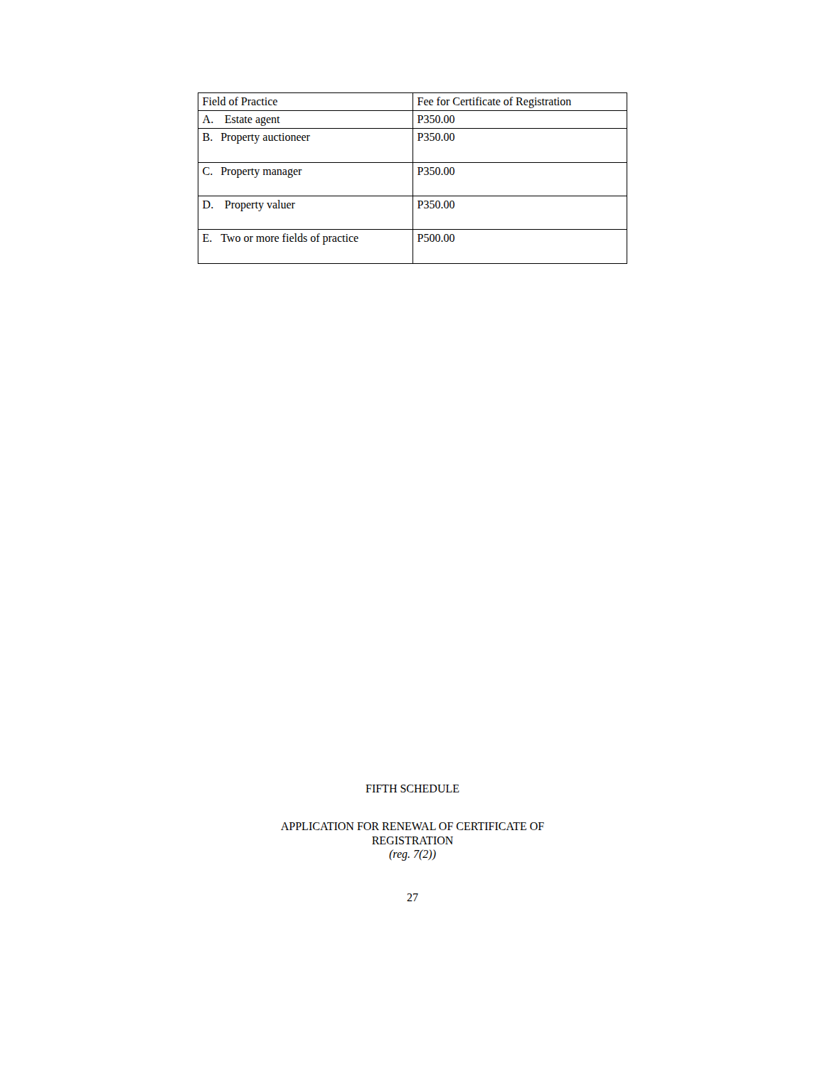| Field of Practice | Fee for Certificate of Registration |
| A. Estate agent | P350.00 |
| B. Property auctioneer | P350.00 |
| C. Property manager | P350.00 |
| D. Property valuer | P350.00 |
| E. Two or more fields of practice | P500.00 |
FIFTH SCHEDULE
APPLICATION FOR RENEWAL OF CERTIFICATE OF
REGISTRATION
(reg. 7(2))
27